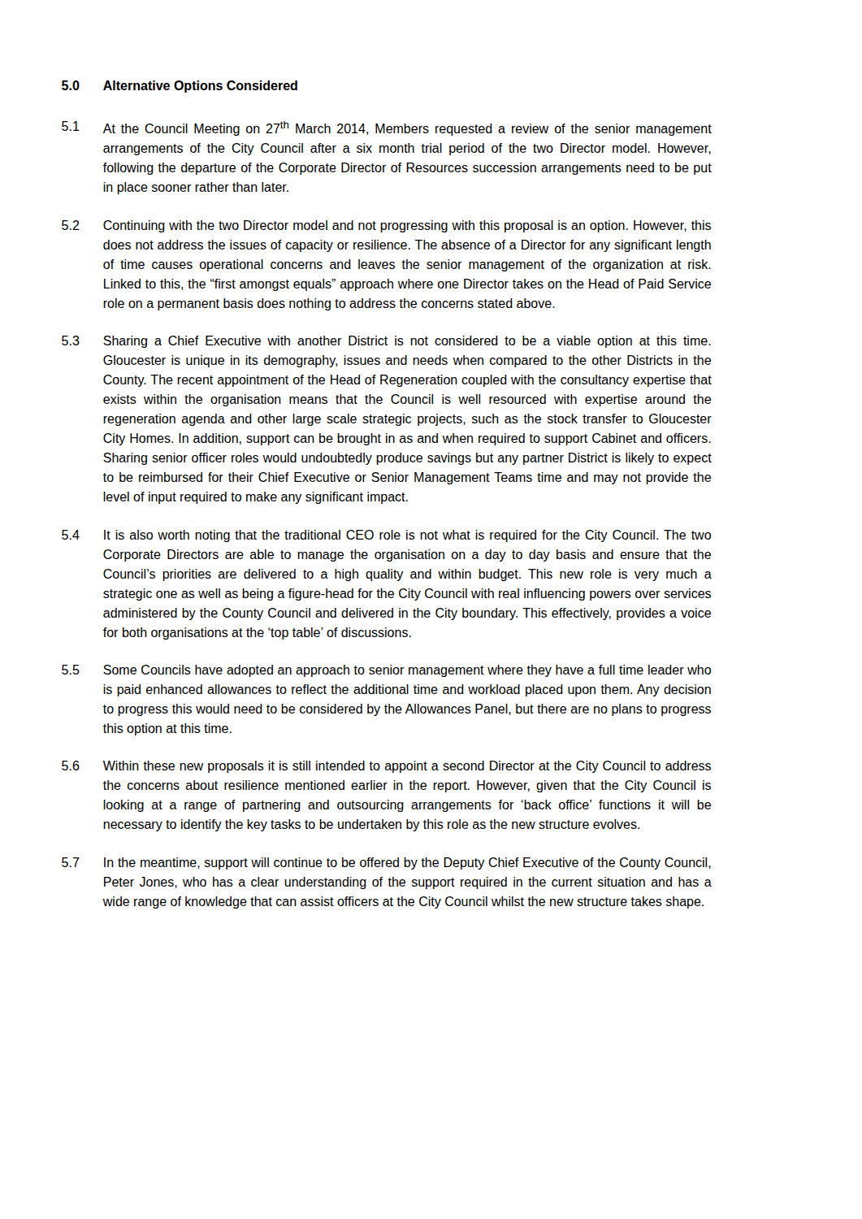5.0
Alternative Options Considered
5.1
At the Council Meeting on 27th March 2014, Members requested a review of the senior management arrangements of the City Council after a six month trial period of the two Director model. However, following the departure of the Corporate Director of Resources succession arrangements need to be put in place sooner rather than later.
5.2
Continuing with the two Director model and not progressing with this proposal is an option. However, this does not address the issues of capacity or resilience. The absence of a Director for any significant length of time causes operational concerns and leaves the senior management of the organization at risk. Linked to this, the “first amongst equals” approach where one Director takes on the Head of Paid Service role on a permanent basis does nothing to address the concerns stated above.
5.3
Sharing a Chief Executive with another District is not considered to be a viable option at this time. Gloucester is unique in its demography, issues and needs when compared to the other Districts in the County. The recent appointment of the Head of Regeneration coupled with the consultancy expertise that exists within the organisation means that the Council is well resourced with expertise around the regeneration agenda and other large scale strategic projects, such as the stock transfer to Gloucester City Homes. In addition, support can be brought in as and when required to support Cabinet and officers. Sharing senior officer roles would undoubtedly produce savings but any partner District is likely to expect to be reimbursed for their Chief Executive or Senior Management Teams time and may not provide the level of input required to make any significant impact.
5.4
It is also worth noting that the traditional CEO role is not what is required for the City Council. The two Corporate Directors are able to manage the organisation on a day to day basis and ensure that the Council’s priorities are delivered to a high quality and within budget. This new role is very much a strategic one as well as being a figure-head for the City Council with real influencing powers over services administered by the County Council and delivered in the City boundary. This effectively, provides a voice for both organisations at the ‘top table’ of discussions.
5.5
Some Councils have adopted an approach to senior management where they have a full time leader who is paid enhanced allowances to reflect the additional time and workload placed upon them. Any decision to progress this would need to be considered by the Allowances Panel, but there are no plans to progress this option at this time.
5.6
Within these new proposals it is still intended to appoint a second Director at the City Council to address the concerns about resilience mentioned earlier in the report. However, given that the City Council is looking at a range of partnering and outsourcing arrangements for ‘back office’ functions it will be necessary to identify the key tasks to be undertaken by this role as the new structure evolves.
5.7
In the meantime, support will continue to be offered by the Deputy Chief Executive of the County Council, Peter Jones, who has a clear understanding of the support required in the current situation and has a wide range of knowledge that can assist officers at the City Council whilst the new structure takes shape.